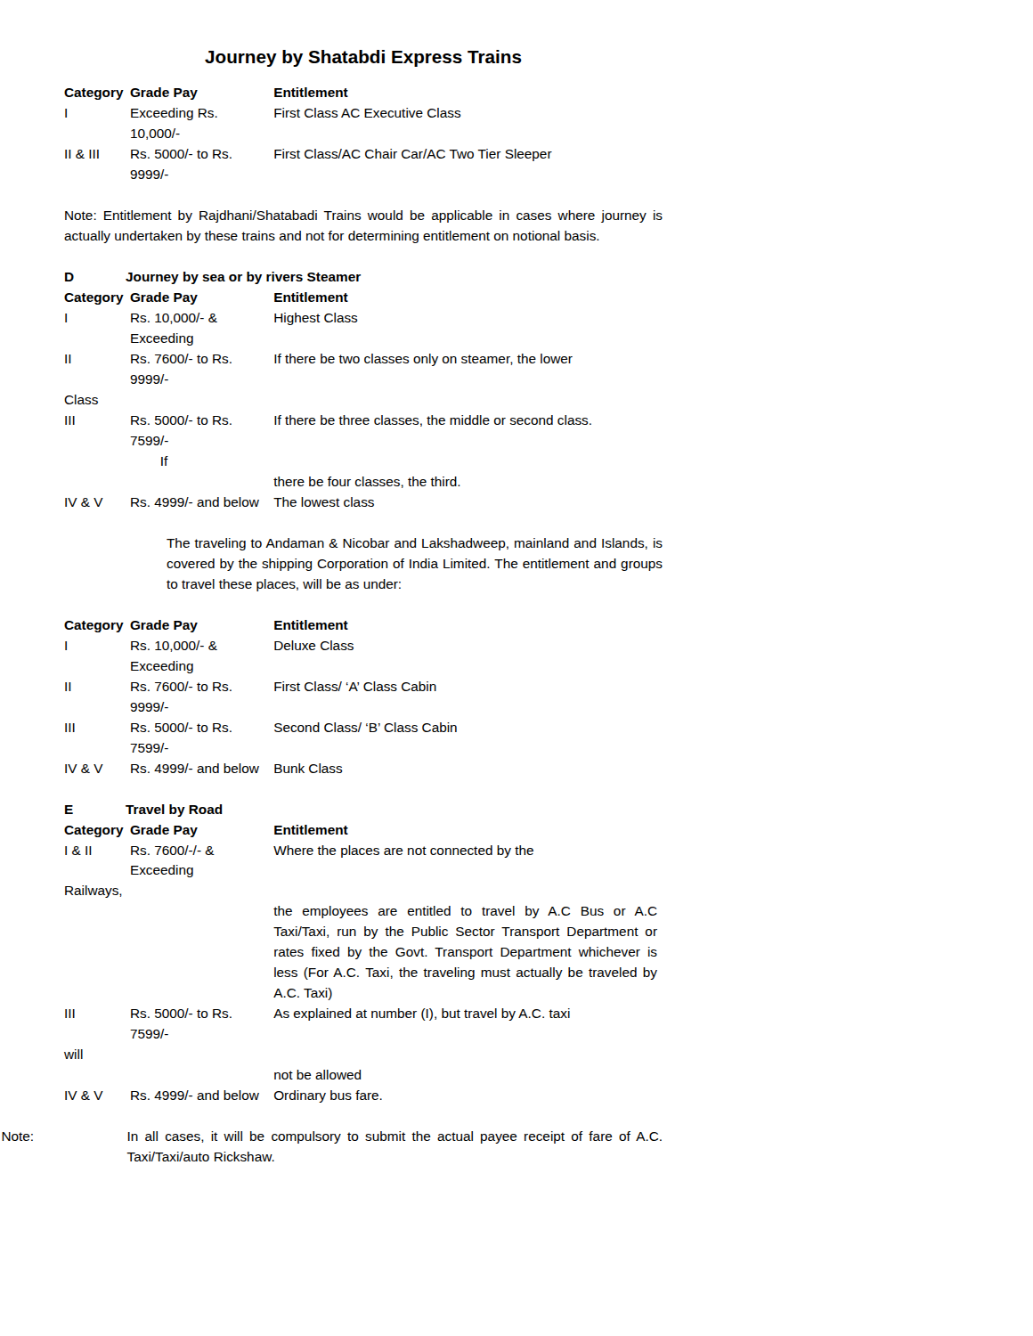Journey by Shatabdi Express Trains
| Category | Grade Pay | Entitlement |
| --- | --- | --- |
| I | Exceeding Rs. 10,000/- | First Class AC Executive Class |
| II & III | Rs. 5000/- to Rs. 9999/- | First Class/AC Chair Car/AC Two Tier Sleeper |
Note: Entitlement by Rajdhani/Shatabadi Trains would be applicable in cases where journey is actually undertaken by these trains and not for determining entitlement on notional basis.
DJourney by sea or by rivers Steamer
| Category | Grade Pay | Entitlement |
| --- | --- | --- |
| I | Rs. 10,000/- & Exceeding | Highest Class |
| II | Rs. 7600/- to Rs. 9999/- | If there be two classes only on steamer, the lower |
| Class | | |
| III | Rs. 5000/- to Rs. 7599/- | If there be three classes, the middle or second class. |
| | If | |
| | | there be four classes, the third. |
| IV & V | Rs. 4999/- and below | The lowest class |
The traveling to Andaman & Nicobar and Lakshadweep, mainland and Islands, is covered by the shipping Corporation of India Limited. The entitlement and groups to travel these places, will be as under:
| Category | Grade Pay | Entitlement |
| --- | --- | --- |
| I | Rs. 10,000/- & Exceeding | Deluxe Class |
| II | Rs. 7600/- to Rs. 9999/- | First Class/ ‘A’ Class Cabin |
| III | Rs. 5000/- to Rs. 7599/- | Second Class/ ‘B’ Class Cabin |
| IV & V | Rs. 4999/- and below | Bunk Class |
ETravel by Road
| Category | Grade Pay | Entitlement |
| --- | --- | --- |
| I & II | Rs. 7600/-/- & Exceeding | Where the places are not connected by the |
| Railways, | | |
| | | the employees are entitled to travel by A.C Bus or A.C Taxi/Taxi, run by the Public Sector Transport Department or rates fixed by the Govt. Transport Department whichever is less (For A.C. Taxi, the traveling must actually be traveled by A.C. Taxi) |
| III | Rs. 5000/- to Rs. 7599/- | As explained at number (I), but travel by A.C. taxi |
| will | | |
| | | not be allowed |
| IV & V | Rs. 4999/- and below | Ordinary bus fare. |
Note: In all cases, it will be compulsory to submit the actual payee receipt of fare of A.C. Taxi/Taxi/auto Rickshaw.